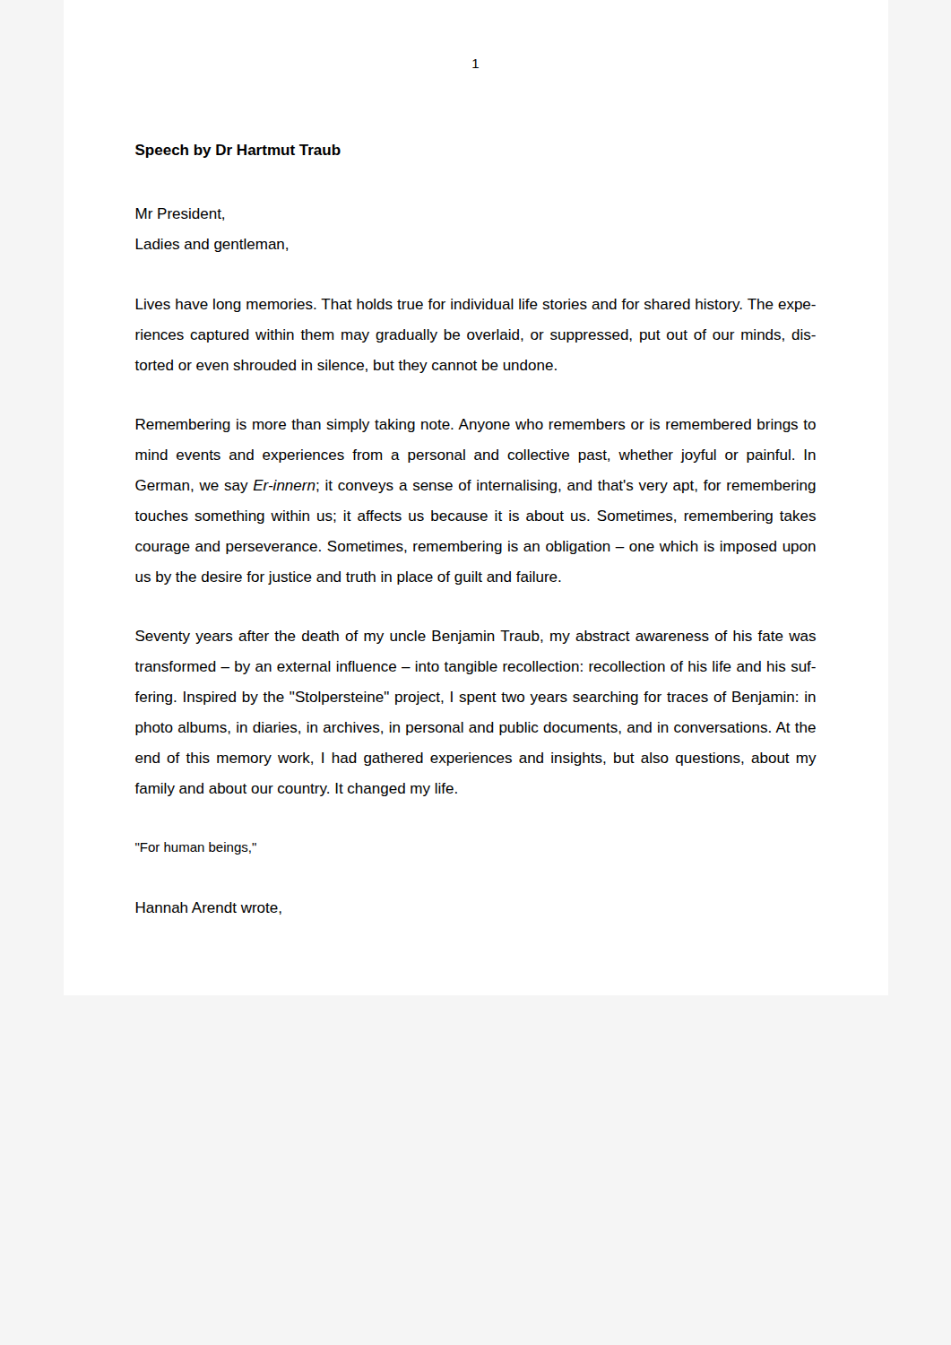1
Speech by Dr Hartmut Traub
Mr President,
Ladies and gentleman,
Lives have long memories. That holds true for individual life stories and for shared history. The experiences captured within them may gradually be overlaid, or suppressed, put out of our minds, distorted or even shrouded in silence, but they cannot be undone.
Remembering is more than simply taking note. Anyone who remembers or is remembered brings to mind events and experiences from a personal and collective past, whether joyful or painful. In German, we say Er-innern; it conveys a sense of internalising, and that's very apt, for remembering touches something within us; it affects us because it is about us. Sometimes, remembering takes courage and perseverance. Sometimes, remembering is an obligation – one which is imposed upon us by the desire for justice and truth in place of guilt and failure.
Seventy years after the death of my uncle Benjamin Traub, my abstract awareness of his fate was transformed – by an external influence – into tangible recollection: recollection of his life and his suffering. Inspired by the "Stolpersteine" project, I spent two years searching for traces of Benjamin: in photo albums, in diaries, in archives, in personal and public documents, and in conversations. At the end of this memory work, I had gathered experiences and insights, but also questions, about my family and about our country. It changed my life.
"For human beings,"
Hannah Arendt wrote,